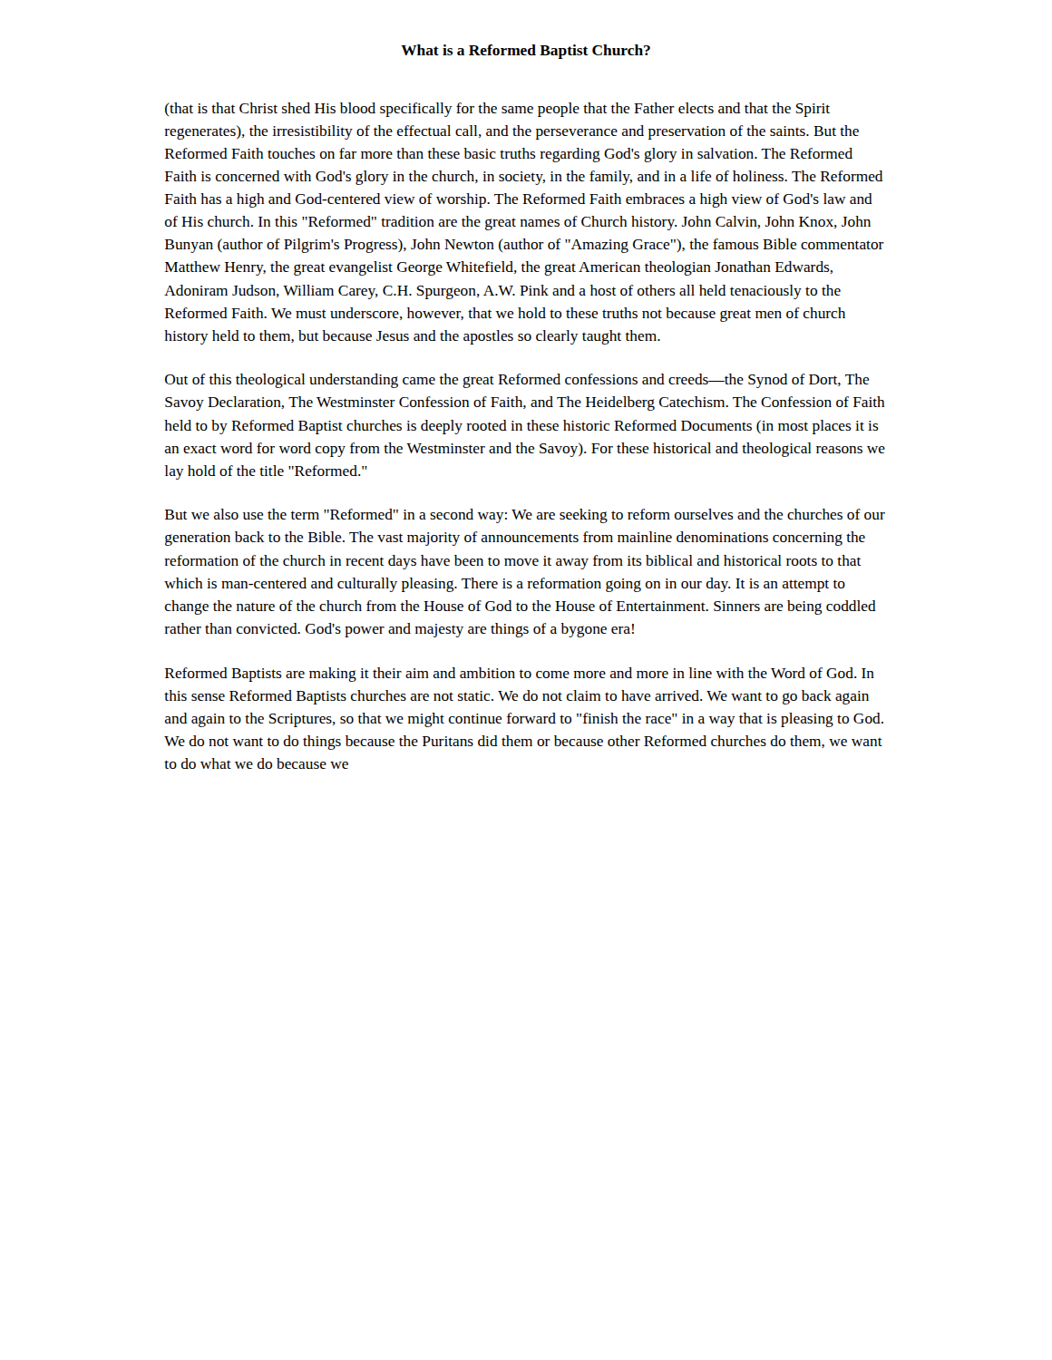What is a Reformed Baptist Church?
(that is that Christ shed His blood specifically for the same people that the Father elects and that the Spirit regenerates), the irresistibility of the effectual call, and the perseverance and preservation of the saints. But the Reformed Faith touches on far more than these basic truths regarding God's glory in salvation. The Reformed Faith is concerned with God's glory in the church, in society, in the family, and in a life of holiness. The Reformed Faith has a high and God-centered view of worship. The Reformed Faith embraces a high view of God's law and of His church. In this "Reformed" tradition are the great names of Church history. John Calvin, John Knox, John Bunyan (author of Pilgrim's Progress), John Newton (author of "Amazing Grace"), the famous Bible commentator Matthew Henry, the great evangelist George Whitefield, the great American theologian Jonathan Edwards, Adoniram Judson, William Carey, C.H. Spurgeon, A.W. Pink and a host of others all held tenaciously to the Reformed Faith. We must underscore, however, that we hold to these truths not because great men of church history held to them, but because Jesus and the apostles so clearly taught them.
Out of this theological understanding came the great Reformed confessions and creeds—the Synod of Dort, The Savoy Declaration, The Westminster Confession of Faith, and The Heidelberg Catechism. The Confession of Faith held to by Reformed Baptist churches is deeply rooted in these historic Reformed Documents (in most places it is an exact word for word copy from the Westminster and the Savoy). For these historical and theological reasons we lay hold of the title "Reformed."
But we also use the term "Reformed" in a second way: We are seeking to reform ourselves and the churches of our generation back to the Bible. The vast majority of announcements from mainline denominations concerning the reformation of the church in recent days have been to move it away from its biblical and historical roots to that which is man-centered and culturally pleasing. There is a reformation going on in our day. It is an attempt to change the nature of the church from the House of God to the House of Entertainment. Sinners are being coddled rather than convicted. God's power and majesty are things of a bygone era!
Reformed Baptists are making it their aim and ambition to come more and more in line with the Word of God. In this sense Reformed Baptists churches are not static. We do not claim to have arrived. We want to go back again and again to the Scriptures, so that we might continue forward to "finish the race" in a way that is pleasing to God. We do not want to do things because the Puritans did them or because other Reformed churches do them, we want to do what we do because we